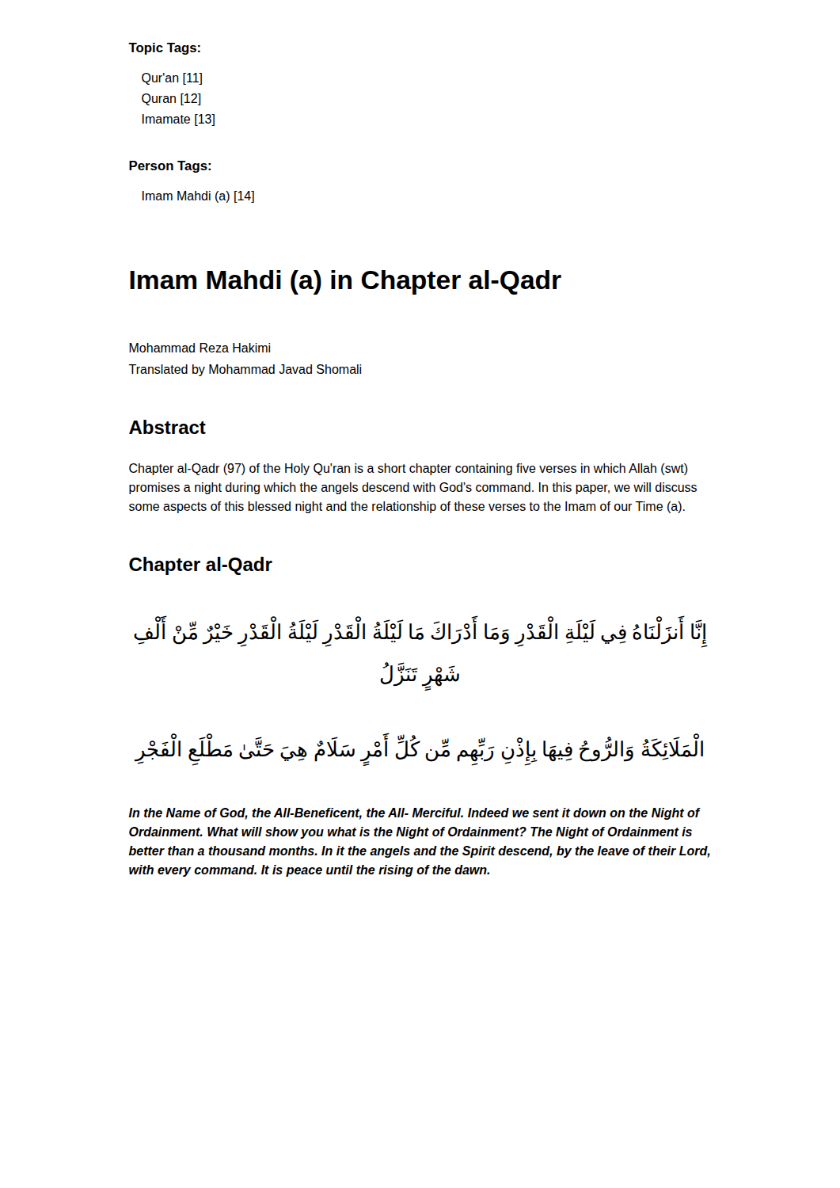Topic Tags:
Qur'an [11]
Quran [12]
Imamate [13]
Person Tags:
Imam Mahdi (a) [14]
Imam Mahdi (a) in Chapter al-Qadr
Mohammad Reza Hakimi
Translated by Mohammad Javad Shomali
Abstract
Chapter al-Qadr (97) of the Holy Qu'ran is a short chapter containing five verses in which Allah (swt) promises a night during which the angels descend with God's command. In this paper, we will discuss some aspects of this blessed night and the relationship of these verses to the Imam of our Time (a).
Chapter al-Qadr
إِنَّا أَنزَلْنَاهُ فِي لَيْلَةِ الْقَدْرِ وَمَا أَدْرَاكَ مَا لَيْلَةُ الْقَدْرِ لَيْلَةُ الْقَدْرِ خَيْرٌ مِّنْ أَلْفِ شَهْرٍ تَنَزَّلُ
الْمَلَائِكَةُ وَالرُّوحُ فِيهَا بِإِذْنِ رَبِّهِم مِّن كُلِّ أَمْرٍ سَلَامٌ هِيَ حَتَّىٰ مَطْلَعِ الْفَجْرِ
In the Name of God, the All-Beneficent, the All- Merciful. Indeed we sent it down on the Night of Ordainment. What will show you what is the Night of Ordainment? The Night of Ordainment is better than a thousand months. In it the angels and the Spirit descend, by the leave of their Lord, with every command. It is peace until the rising of the dawn.